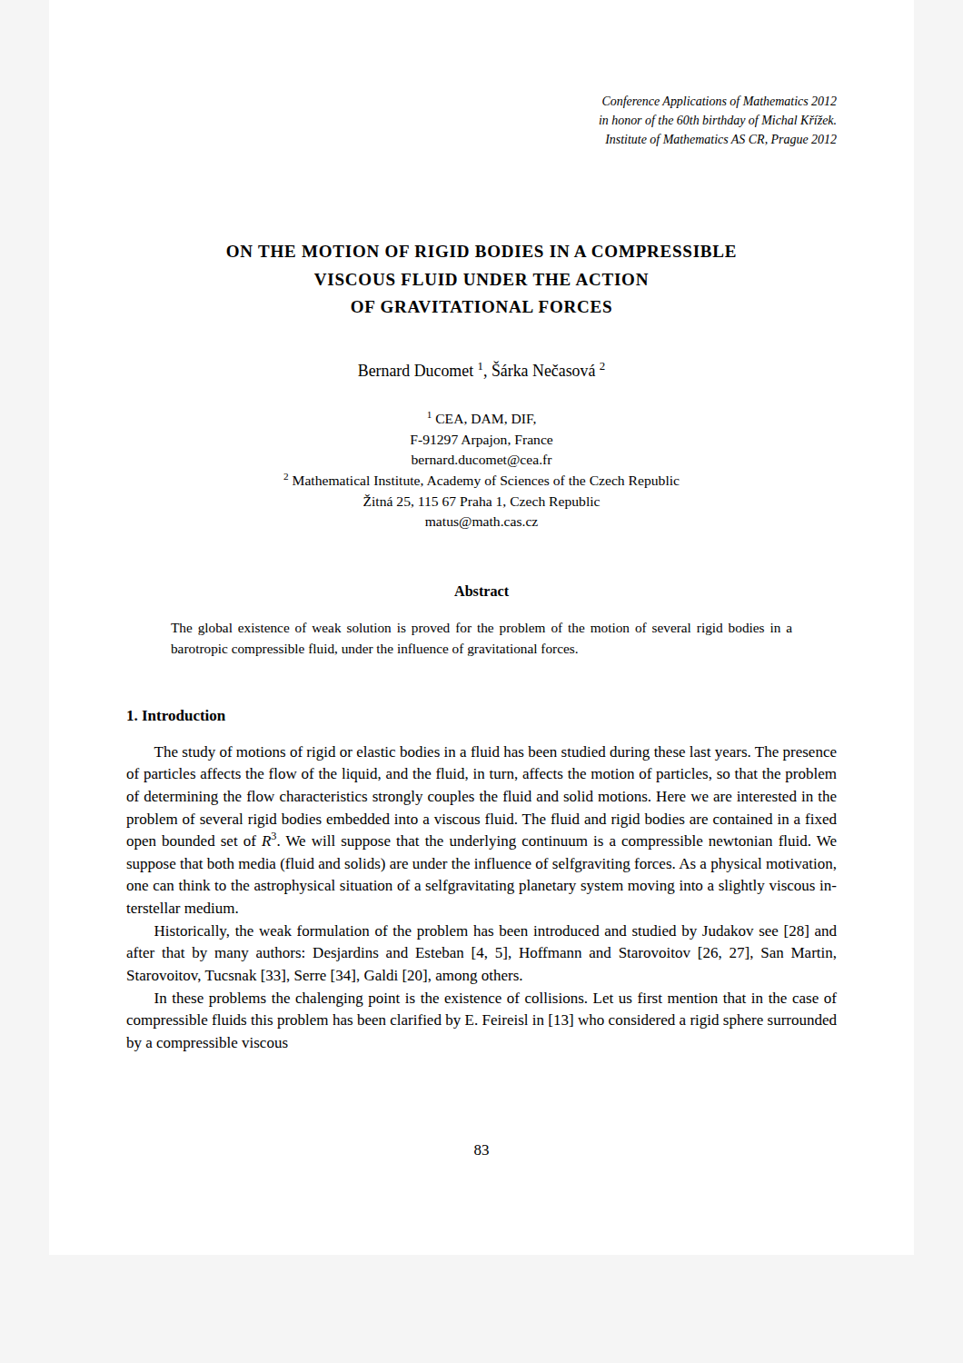Conference Applications of Mathematics 2012
in honor of the 60th birthday of Michal Křížek.
Institute of Mathematics AS CR, Prague 2012
On the motion of rigid bodies in a compressible
viscous fluid under the action
of gravitational forces
Bernard Ducomet 1, Šárka Nečasová 2
1 CEA, DAM, DIF,
F-91297 Arpajon, France
bernard.ducomet@cea.fr
2 Mathematical Institute, Academy of Sciences of the Czech Republic
Žitná 25, 115 67 Praha 1, Czech Republic
matus@math.cas.cz
Abstract
The global existence of weak solution is proved for the problem of the motion of several rigid bodies in a barotropic compressible fluid, under the influence of gravitational forces.
1. Introduction
The study of motions of rigid or elastic bodies in a fluid has been studied during these last years. The presence of particles affects the flow of the liquid, and the fluid, in turn, affects the motion of particles, so that the problem of determining the flow characteristics strongly couples the fluid and solid motions. Here we are interested in the problem of several rigid bodies embedded into a viscous fluid. The fluid and rigid bodies are contained in a fixed open bounded set of R3. We will suppose that the underlying continuum is a compressible newtonian fluid. We suppose that both media (fluid and solids) are under the influence of selfgraviting forces. As a physical motivation, one can think to the astrophysical situation of a selfgravitating planetary system moving into a slightly viscous interstellar medium.
Historically, the weak formulation of the problem has been introduced and studied by Judakov see [28] and after that by many authors: Desjardins and Esteban [4, 5], Hoffmann and Starovoitov [26, 27], San Martin, Starovoitov, Tucsnak [33], Serre [34], Galdi [20], among others.
In these problems the chalenging point is the existence of collisions. Let us first mention that in the case of compressible fluids this problem has been clarified by E. Feireisl in [13] who considered a rigid sphere surrounded by a compressible viscous
83